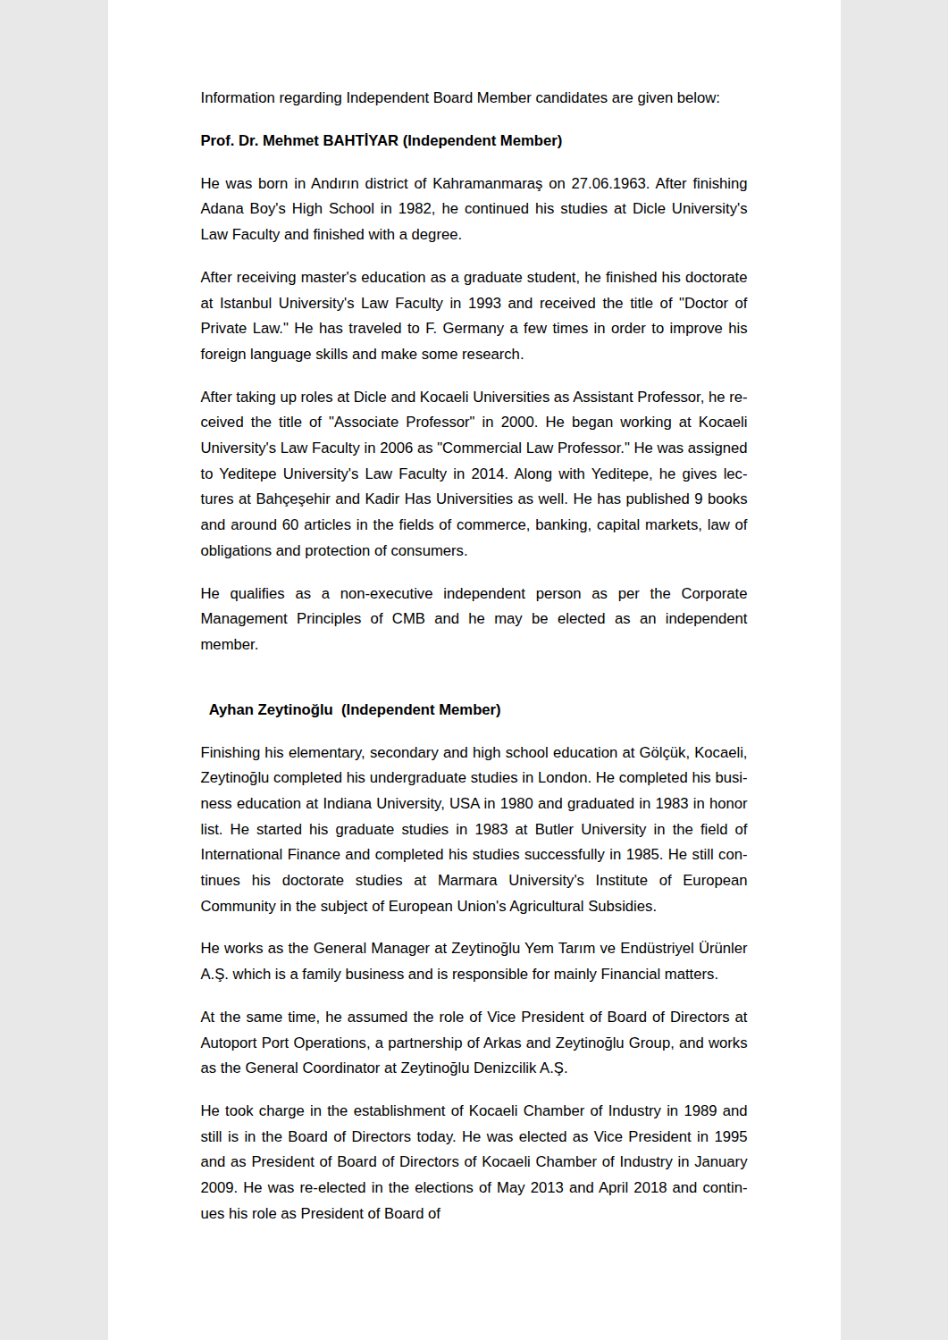Information regarding Independent Board Member candidates are given below:
Prof. Dr. Mehmet BAHTİYAR (Independent Member)
He was born in Andırın district of Kahramanmaraş on 27.06.1963. After finishing Adana Boy's High School in 1982, he continued his studies at Dicle University's Law Faculty and finished with a degree.
After receiving master's education as a graduate student, he finished his doctorate at Istanbul University's Law Faculty in 1993 and received the title of "Doctor of Private Law." He has traveled to F. Germany a few times in order to improve his foreign language skills and make some research.
After taking up roles at Dicle and Kocaeli Universities as Assistant Professor, he received the title of "Associate Professor" in 2000. He began working at Kocaeli University's Law Faculty in 2006 as "Commercial Law Professor." He was assigned to Yeditepe University's Law Faculty in 2014. Along with Yeditepe, he gives lectures at Bahçeşehir and Kadir Has Universities as well. He has published 9 books and around 60 articles in the fields of commerce, banking, capital markets, law of obligations and protection of consumers.
He qualifies as a non-executive independent person as per the Corporate Management Principles of CMB and he may be elected as an independent member.
Ayhan Zeytinoğlu (Independent Member)
Finishing his elementary, secondary and high school education at Gölçük, Kocaeli, Zeytinoğlu completed his undergraduate studies in London. He completed his business education at Indiana University, USA in 1980 and graduated in 1983 in honor list. He started his graduate studies in 1983 at Butler University in the field of International Finance and completed his studies successfully in 1985. He still continues his doctorate studies at Marmara University's Institute of European Community in the subject of European Union's Agricultural Subsidies.
He works as the General Manager at Zeytinoğlu Yem Tarım ve Endüstriyel Ürünler A.Ş. which is a family business and is responsible for mainly Financial matters.
At the same time, he assumed the role of Vice President of Board of Directors at Autoport Port Operations, a partnership of Arkas and Zeytinoğlu Group, and works as the General Coordinator at Zeytinoğlu Denizcilik A.Ş.
He took charge in the establishment of Kocaeli Chamber of Industry in 1989 and still is in the Board of Directors today. He was elected as Vice President in 1995 and as President of Board of Directors of Kocaeli Chamber of Industry in January 2009. He was re-elected in the elections of May 2013 and April 2018 and continues his role as President of Board of